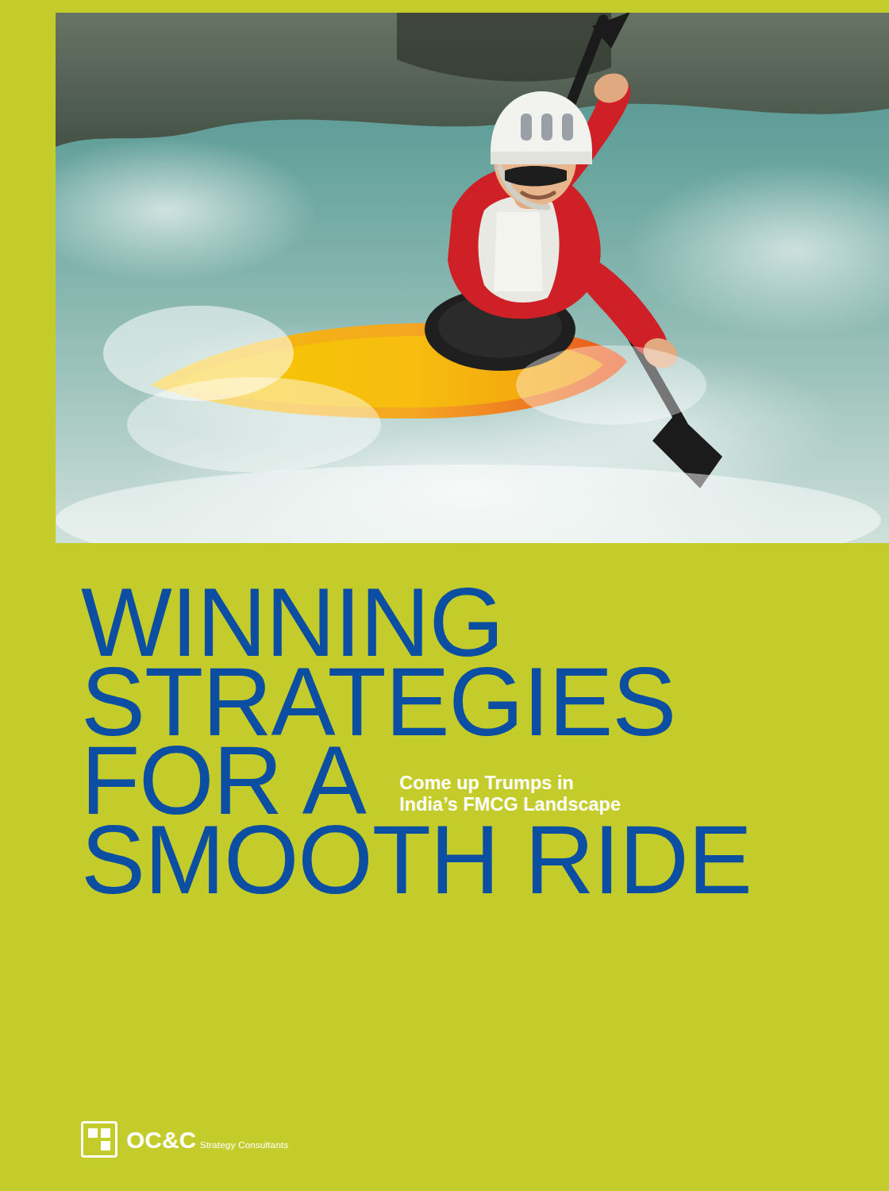Kayaker navigating rapids
Winning Strategies For a Come up Trumps in India’s FMCG Landscape Smooth Ride
OC&C Strategy Consultants